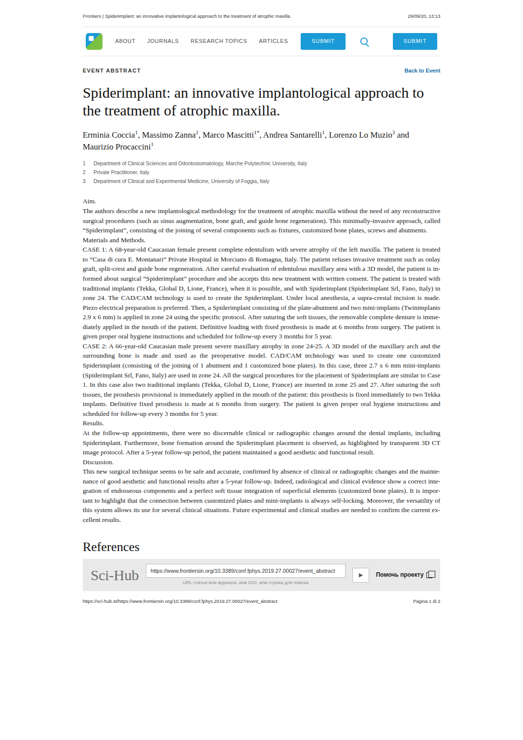Frontiers | Spiderimplant: an innovative implantological approach to the treatment of atrophic maxilla. 29/09/20, 13:13
ABOUT JOURNALS RESEARCH TOPICS ARTICLES
SUBMIT
SUBMIT
EVENT ABSTRACT Back to Event
Spiderimplant: an innovative implantological approach to the treatment of atrophic maxilla.
Erminia Coccia1, Massimo Zanna2, Marco Mascitti1*, Andrea Santarelli1, Lorenzo Lo Muzio3 and Maurizio Procaccini1
1 Department of Clinical Sciences and Odontostomatology, Marche Polytechnic University, Italy
2 Private Practitioner, Italy
3 Department of Clinical and Experimental Medicine, University of Foggia, Italy
Aim.
The authors describe a new implantological methodology for the treatment of atrophic maxilla without the need of any reconstructive surgical procedures (such as sinus augmentation, bone graft, and guide bone regeneration). This minimally-invasive approach, called “Spiderimplant”, consisting of the joining of several components such as fixtures, customized bone plates, screws and abutments.
Materials and Methods.
CASE 1: A 68-year-old Caucasian female present complete edentulism with severe atrophy of the left maxilla. The patient is treated to “Casa di cura E. Montanari” Private Hospital in Morciano di Romagna, Italy. The patient refuses invasive treatment such as onlay graft, split-crest and guide bone regeneration. After careful evaluation of edentulous maxillary area with a 3D model, the patient is informed about surgical “Spiderimplant” procedure and she accepts this new treatment with written consent. The patient is treated with traditional implants (Tekka, Global D, Lione, France), when it is possible, and with Spiderimplant (Spiderimplant Srl, Fano, Italy) in zone 24. The CAD/CAM technology is used to create the Spiderimplant. Under local anesthesia, a supra-crestal incision is made. Piezo electrical preparation is preferred. Then, a Spiderimplant consisting of the plate-abutment and two mini-implants (Twinimplants 2.9 x 6 mm) is applied in zone 24 using the specific protocol. After suturing the soft tissues, the removable complete denture is immediately applied in the mouth of the patient. Definitive loading with fixed prosthesis is made at 6 months from surgery. The patient is given proper oral hygiene instructions and scheduled for follow-up every 3 months for 5 year.
CASE 2: A 66-year-old Caucasian male present severe maxillary atrophy in zone 24-25. A 3D model of the maxillary arch and the surrounding bone is made and used as the preoperative model. CAD/CAM technology was used to create one customized Spiderimplant (consisting of the joining of 1 abutment and 1 customized bone plates). In this case, three 2.7 x 6 mm mini-implants (Spiderimplant Srl, Fano, Italy) are used in zone 24. All the surgical procedures for the placement of Spiderimplant are similar to Case 1. In this case also two traditional implants (Tekka, Global D, Lione, France) are inserted in zone 25 and 27. After suturing the soft tissues, the prosthesis provisional is immediately applied in the mouth of the patient: this prosthesis is fixed immediately to two Tekka implants. Definitive fixed prosthesis is made at 6 months from surgery. The patient is given proper oral hygiene instructions and scheduled for follow-up every 3 months for 5 year.
Results.
At the follow-up appointments, there were no discernable clinical or radiographic changes around the dental implants, including Spiderimplant. Furthermore, bone formation around the Spiderimplant placement is observed, as highlighted by transparent 3D CT image protocol. After a 5-year follow-up period, the patient maintained a good aesthetic and functional result.
Discussion.
This new surgical technique seems to be safe and accurate, confirmed by absence of clinical or radiographic changes and the maintenance of good aesthetic and functional results after a 5-year follow-up. Indeed, radiological and clinical evidence show a correct integration of endosseous components and a perfect soft tissue integration of superficial elements (customized bone plates). It is important to highlight that the connection between customized plates and mini-implants is always self-locking. Moreover, the versatility of this system allows its use for several clinical situations. Future experimental and clinical studies are needed to confirm the current excellent results.
References
Sci-Hub
URL статьи или журнала, или DOI, или строка для поиска
▶
Помочь проекту
https://sci-hub.st/https://www.frontiersin.org/10.3389/conf.fphys.2019.27.00027/event_abstract Pagina 1 di 2